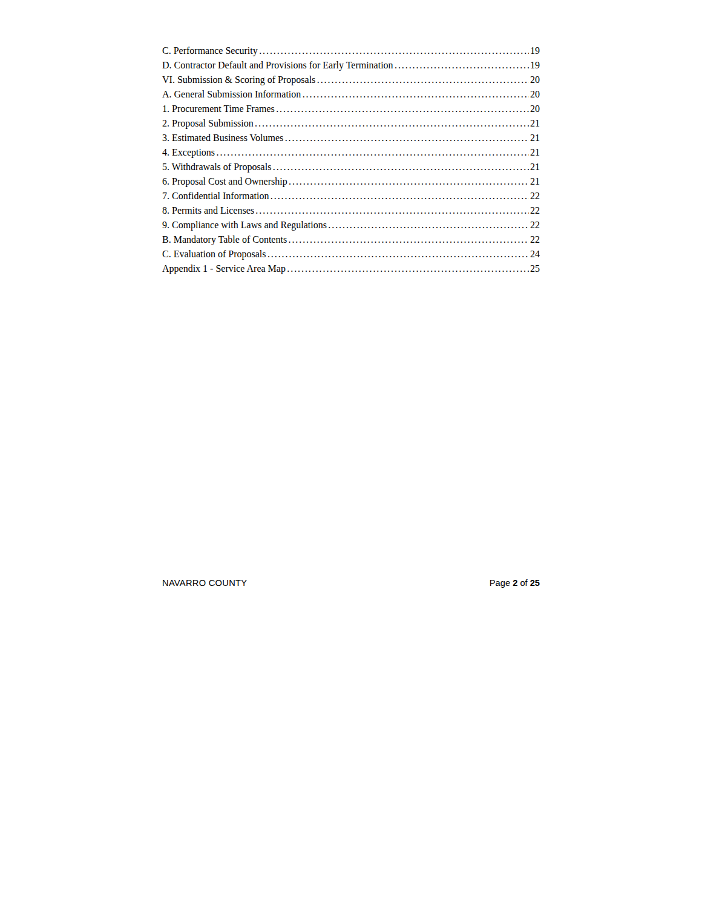C. Performance Security .................................................................................................................. 19
D. Contractor Default and Provisions for Early Termination ................................................................. 19
VI. Submission & Scoring of Proposals ..................................................................................................... 20
A. General Submission Information ....................................................................................................... 20
1. Procurement Time Frames .............................................................................................................. 20
2. Proposal Submission ....................................................................................................................... 21
3. Estimated Business Volumes .......................................................................................................... 21
4. Exceptions ..................................................................................................................................... 21
5. Withdrawals of Proposals ............................................................................................................... 21
6. Proposal Cost and Ownership ......................................................................................................... 21
7. Confidential Information ................................................................................................................ 22
8. Permits and Licenses ..................................................................................................................... 22
9. Compliance with Laws and Regulations ......................................................................................... 22
B. Mandatory Table of Contents ........................................................................................................... 22
C. Evaluation of Proposals ................................................................................................................. 24
Appendix 1 - Service Area Map ........................................................................................................... 25
NAVARRO COUNTY
Page 2 of 25